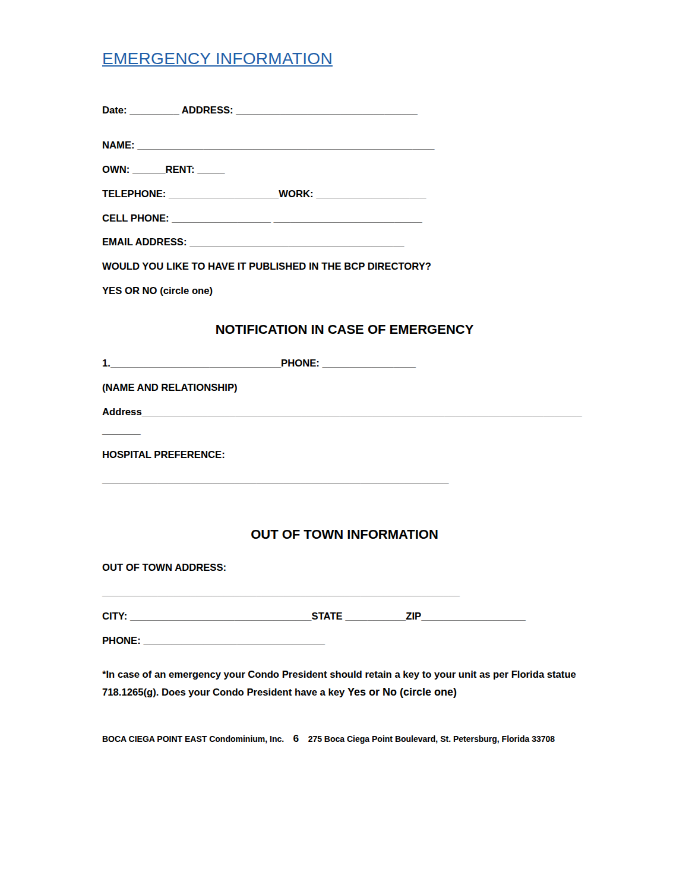EMERGENCY INFORMATION
Date: _________ ADDRESS: _________________________________
NAME: ______________________________________________________
OWN: ______RENT: _____
TELEPHONE: ____________________WORK: ____________________
CELL PHONE: __________________ ___________________________
EMAIL ADDRESS: _______________________________________
WOULD YOU LIKE TO HAVE IT PUBLISHED IN THE BCP DIRECTORY?
YES OR NO (circle one)
NOTIFICATION IN CASE OF EMERGENCY
1._______________________________PHONE: _________________
(NAME AND RELATIONSHIP)
Address_______________________________________________________________________________________
HOSPITAL PREFERENCE:
_______________________________________________________________
OUT OF TOWN INFORMATION
OUT OF TOWN ADDRESS:
_________________________________________________________________
CITY: _________________________________STATE ___________ZIP___________________
PHONE: _________________________________
*In case of an emergency your Condo President should retain a key to your unit as per Florida statue 718.1265(g). Does your Condo President have a key Yes or No (circle one)
BOCA CIEGA POINT EAST Condominium, Inc. 6 275 Boca Ciega Point Boulevard, St. Petersburg, Florida 33708